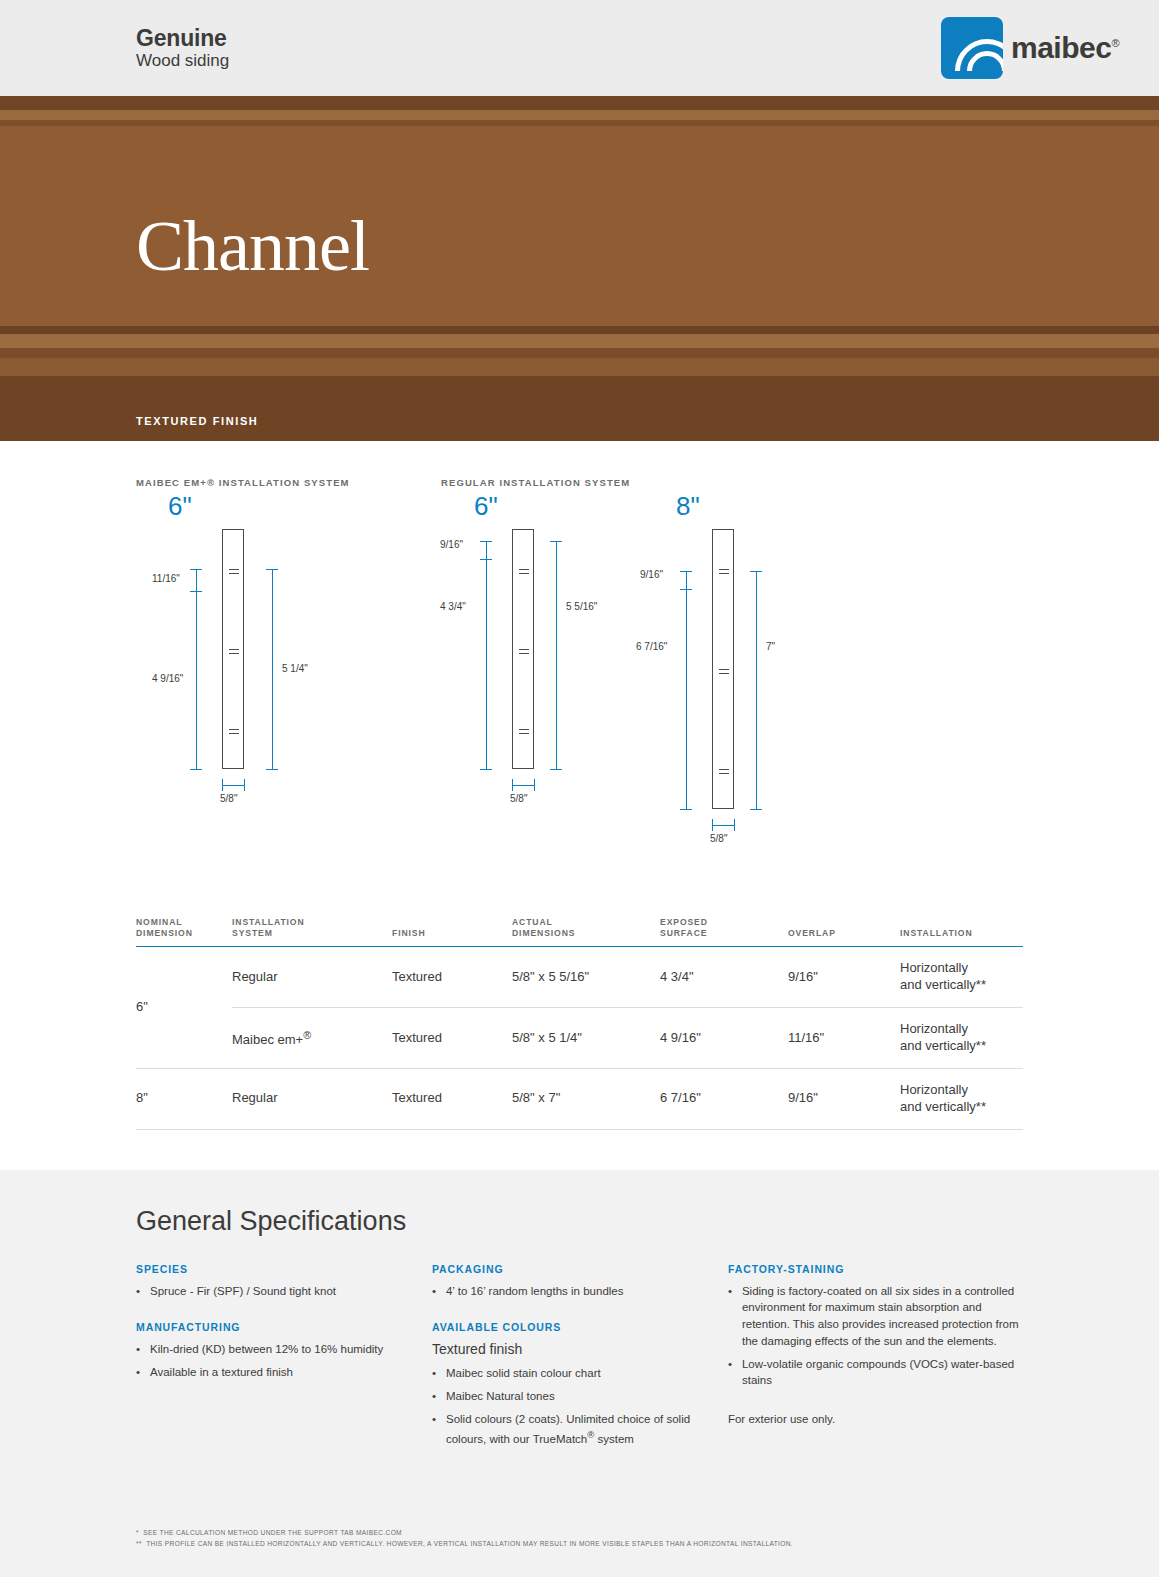Genuine
Wood siding
maibec®
Channel
TEXTURED FINISH
MAIBEC EM+® INSTALLATION SYSTEM
REGULAR INSTALLATION SYSTEM
6"
6"
8"
11/16"
4 9/16"
5 1/4"
5/8"
9/16"
4 3/4"
5 5/16"
5/8"
9/16"
6 7/16"
7"
5/8"
| NOMINAL DIMENSION | INSTALLATION SYSTEM | FINISH | ACTUAL DIMENSIONS | EXPOSED SURFACE | OVERLAP | INSTALLATION |
| --- | --- | --- | --- | --- | --- | --- |
| 6" | Regular | Textured | 5/8" x 5 5/16" | 4 3/4" | 9/16" | Horizontally and vertically** |
| Maibec em+ ® | Textured | 5/8" x 5 1/4" | 4 9/16" | 11/16" | Horizontally and vertically** |
| 8" | Regular | Textured | 5/8" x 7" | 6 7/16" | 9/16" | Horizontally and vertically** |
General Specifications
SPECIES
Spruce - Fir (SPF) / Sound tight knot
MANUFACTURING
Kiln-dried (KD) between 12% to 16% humidity
Available in a textured finish
PACKAGING
4’ to 16’ random lengths in bundles
AVAILABLE COLOURS
Textured finish
Maibec solid stain colour chart
Maibec Natural tones
Solid colours (2 coats). Unlimited choice of solid colours, with our TrueMatch® system
FACTORY-STAINING
Siding is factory-coated on all six sides in a controlled environment for maximum stain absorption and retention. This also provides increased protection from the damaging effects of the sun and the elements.
Low-volatile organic compounds (VOCs) water-based stains
For exterior use only.
* SEE THE CALCULATION METHOD UNDER THE SUPPORT TAB MAIBEC.COM
** THIS PROFILE CAN BE INSTALLED HORIZONTALLY AND VERTICALLY. HOWEVER, A VERTICAL INSTALLATION MAY RESULT IN MORE VISIBLE STAPLES THAN A HORIZONTAL INSTALLATION.